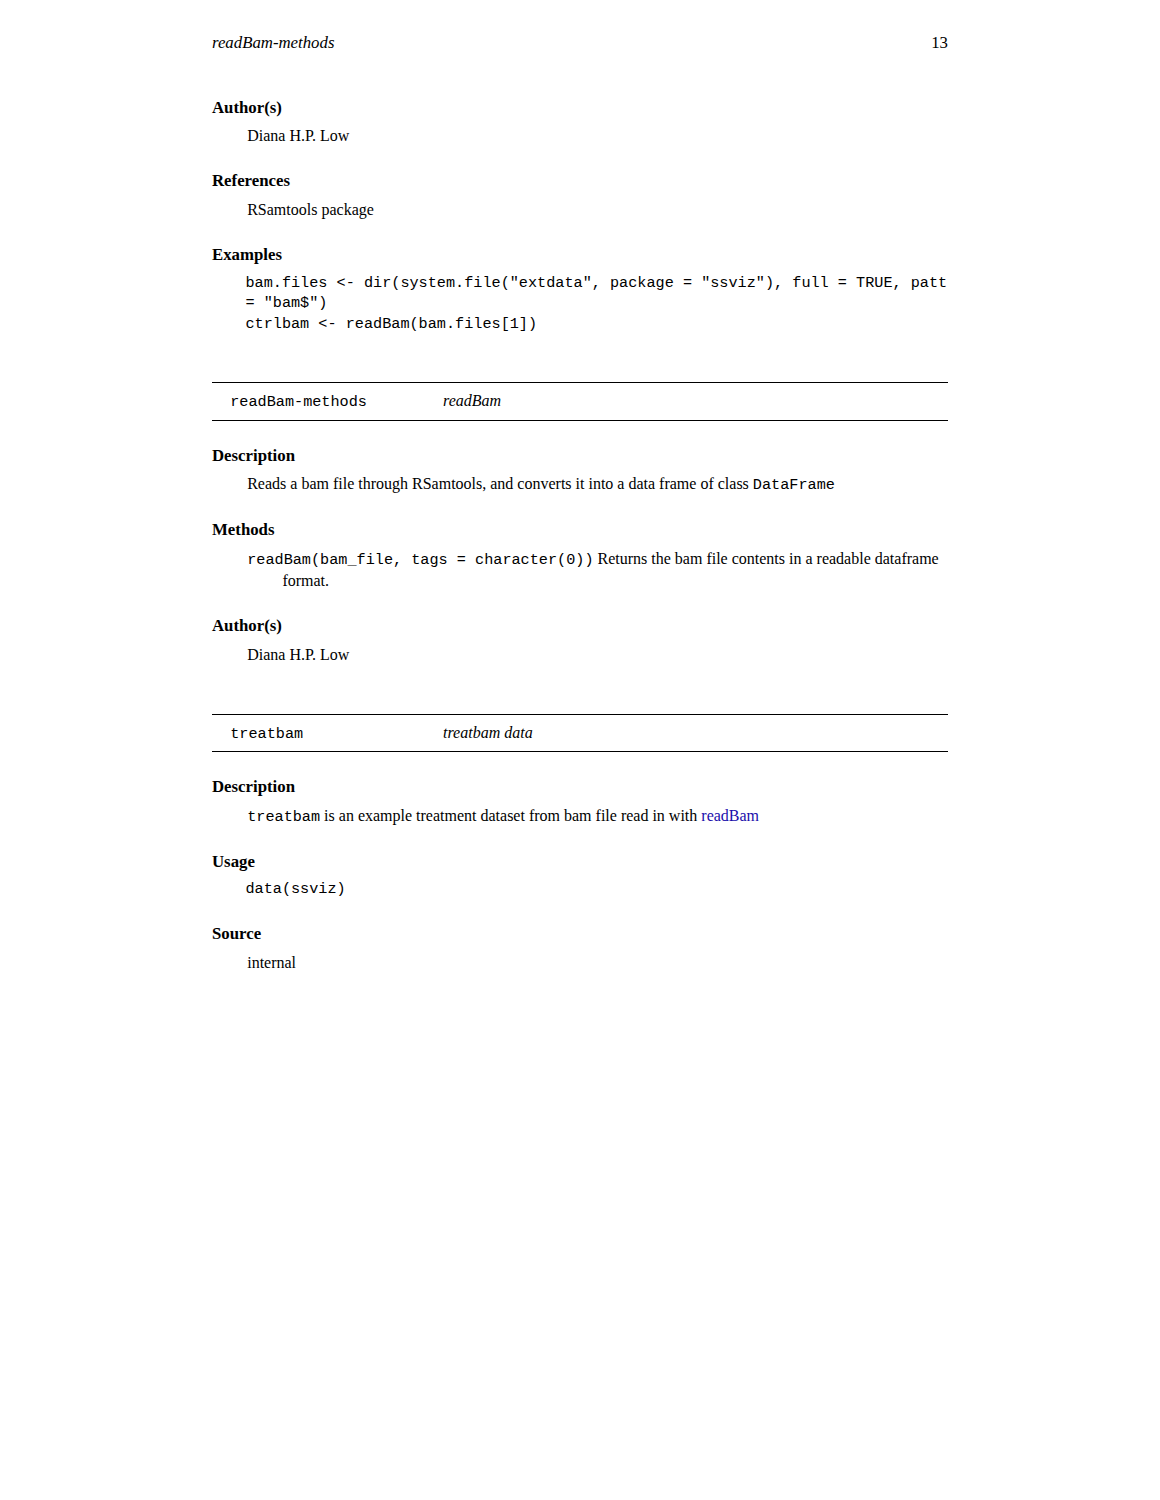readBam-methods 13
Author(s)
Diana H.P. Low
References
RSamtools package
Examples
bam.files <- dir(system.file("extdata", package = "ssviz"), full = TRUE, patt = "bam$")
ctrlbam <- readBam(bam.files[1])
readBam-methods readBam
Description
Reads a bam file through RSamtools, and converts it into a data frame of class DataFrame
Methods
readBam(bam_file, tags = character(0)) Returns the bam file contents in a readable dataframe
format.
Author(s)
Diana H.P. Low
treatbam treatbam data
Description
treatbam is an example treatment dataset from bam file read in with readBam
Usage
data(ssviz)
Source
internal